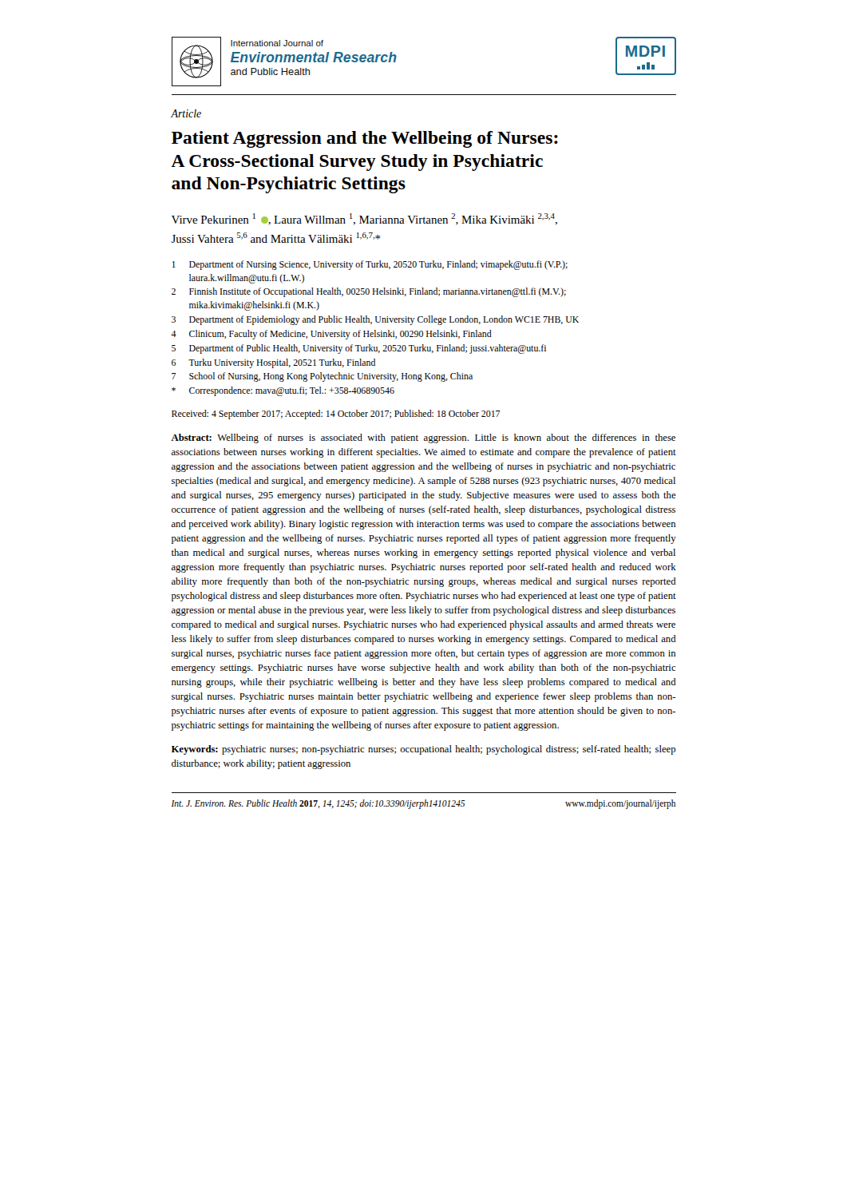International Journal of
Environmental Research
and Public Health
MDPI
Article
Patient Aggression and the Wellbeing of Nurses:
A Cross-Sectional Survey Study in Psychiatric
and Non-Psychiatric Settings
Virve Pekurinen 1 , Laura Willman 1, Marianna Virtanen 2, Mika Kivimäki 2,3,4,
Jussi Vahtera 5,6 and Maritta Välimäki 1,6,7,*
1 Department of Nursing Science, University of Turku, 20520 Turku, Finland; vimapek@utu.fi (V.P.);
laura.k.willman@utu.fi (L.W.)
2 Finnish Institute of Occupational Health, 00250 Helsinki, Finland; marianna.virtanen@ttl.fi (M.V.);
mika.kivimaki@helsinki.fi (M.K.)
3 Department of Epidemiology and Public Health, University College London, London WC1E 7HB, UK
4 Clinicum, Faculty of Medicine, University of Helsinki, 00290 Helsinki, Finland
5 Department of Public Health, University of Turku, 20520 Turku, Finland; jussi.vahtera@utu.fi
6 Turku University Hospital, 20521 Turku, Finland
7 School of Nursing, Hong Kong Polytechnic University, Hong Kong, China
*Correspondence: mava@utu.fi; Tel.: +358-406890546
Received: 4 September 2017; Accepted: 14 October 2017; Published: 18 October 2017
Abstract: Wellbeing of nurses is associated with patient aggression. Little is known about the differences in these associations between nurses working in different specialties. We aimed to estimate and compare the prevalence of patient aggression and the associations between patient aggression and the wellbeing of nurses in psychiatric and non-psychiatric specialties (medical and surgical, and emergency medicine). A sample of 5288 nurses (923 psychiatric nurses, 4070 medical and surgical nurses, 295 emergency nurses) participated in the study. Subjective measures were used to assess both the occurrence of patient aggression and the wellbeing of nurses (self-rated health, sleep disturbances, psychological distress and perceived work ability). Binary logistic regression with interaction terms was used to compare the associations between patient aggression and the wellbeing of nurses. Psychiatric nurses reported all types of patient aggression more frequently than medical and surgical nurses, whereas nurses working in emergency settings reported physical violence and verbal aggression more frequently than psychiatric nurses. Psychiatric nurses reported poor self-rated health and reduced work ability more frequently than both of the non-psychiatric nursing groups, whereas medical and surgical nurses reported psychological distress and sleep disturbances more often. Psychiatric nurses who had experienced at least one type of patient aggression or mental abuse in the previous year, were less likely to suffer from psychological distress and sleep disturbances compared to medical and surgical nurses. Psychiatric nurses who had experienced physical assaults and armed threats were less likely to suffer from sleep disturbances compared to nurses working in emergency settings. Compared to medical and surgical nurses, psychiatric nurses face patient aggression more often, but certain types of aggression are more common in emergency settings. Psychiatric nurses have worse subjective health and work ability than both of the non-psychiatric nursing groups, while their psychiatric wellbeing is better and they have less sleep problems compared to medical and surgical nurses. Psychiatric nurses maintain better psychiatric wellbeing and experience fewer sleep problems than non-psychiatric nurses after events of exposure to patient aggression. This suggest that more attention should be given to non-psychiatric settings for maintaining the wellbeing of nurses after exposure to patient aggression.
Keywords: psychiatric nurses; non-psychiatric nurses; occupational health; psychological distress; self-rated health; sleep disturbance; work ability; patient aggression
Int. J. Environ. Res. Public Health 2017, 14, 1245; doi:10.3390/ijerph14101245
www.mdpi.com/journal/ijerph